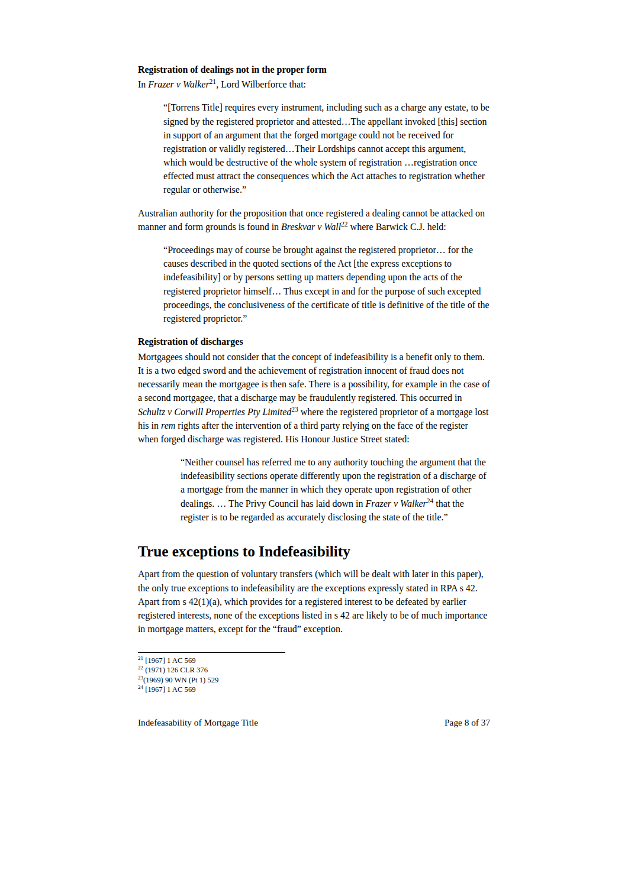Registration of dealings not in the proper form
In Frazer v Walker21, Lord Wilberforce that:
“[Torrens Title] requires every instrument, including such as a charge any estate, to be signed by the registered proprietor and attested…The appellant invoked [this] section in support of an argument that the forged mortgage could not be received for registration or validly registered…Their Lordships cannot accept this argument, which would be destructive of the whole system of registration …registration once effected must attract the consequences which the Act attaches to registration whether regular or otherwise.”
Australian authority for the proposition that once registered a dealing cannot be attacked on manner and form grounds is found in Breskvar v Wall22 where Barwick C.J. held:
“Proceedings may of course be brought against the registered proprietor… for the causes described in the quoted sections of the Act [the express exceptions to indefeasibility] or by persons setting up matters depending upon the acts of the registered proprietor himself… Thus except in and for the purpose of such excepted proceedings, the conclusiveness of the certificate of title is definitive of the title of the registered proprietor.”
Registration of discharges
Mortgagees should not consider that the concept of indefeasibility is a benefit only to them. It is a two edged sword and the achievement of registration innocent of fraud does not necessarily mean the mortgagee is then safe. There is a possibility, for example in the case of a second mortgagee, that a discharge may be fraudulently registered. This occurred in Schultz v Corwill Properties Pty Limited23 where the registered proprietor of a mortgage lost his in rem rights after the intervention of a third party relying on the face of the register when forged discharge was registered. His Honour Justice Street stated:
“Neither counsel has referred me to any authority touching the argument that the indefeasibility sections operate differently upon the registration of a discharge of a mortgage from the manner in which they operate upon registration of other dealings. … The Privy Council has laid down in Frazer v Walker24 that the register is to be regarded as accurately disclosing the state of the title.”
True exceptions to Indefeasibility
Apart from the question of voluntary transfers (which will be dealt with later in this paper), the only true exceptions to indefeasibility are the exceptions expressly stated in RPA s 42. Apart from s 42(1)(a), which provides for a registered interest to be defeated by earlier registered interests, none of the exceptions listed in s 42 are likely to be of much importance in mortgage matters, except for the “fraud” exception.
21 [1967] 1 AC 569
22 (1971) 126 CLR 376
23(1969) 90 WN (Pt 1) 529
24 [1967] 1 AC 569
Indefeasability of Mortgage Title Page 8 of 37